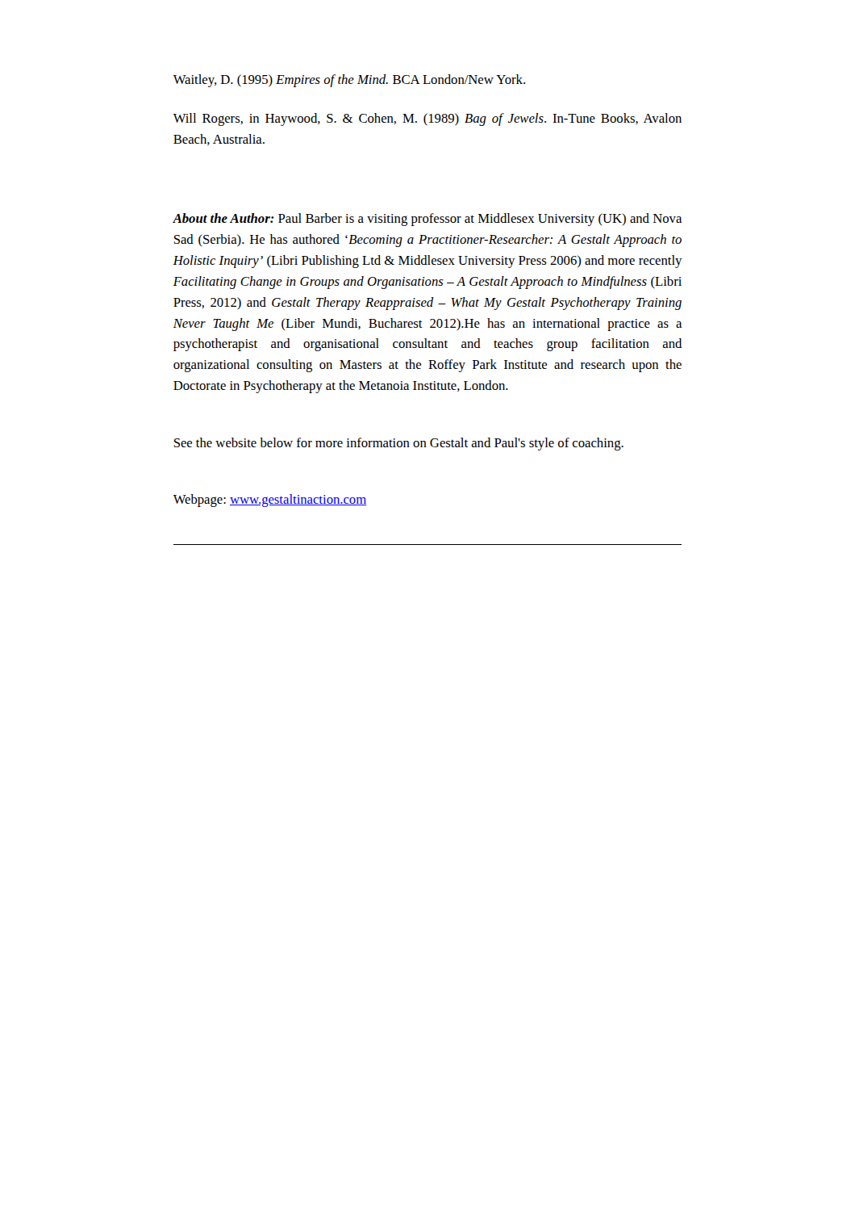Waitley, D. (1995) Empires of the Mind. BCA London/New York.
Will Rogers, in Haywood, S. & Cohen, M. (1989) Bag of Jewels. In-Tune Books, Avalon Beach, Australia.
About the Author: Paul Barber is a visiting professor at Middlesex University (UK) and Nova Sad (Serbia). He has authored ‘Becoming a Practitioner-Researcher: A Gestalt Approach to Holistic Inquiry’ (Libri Publishing Ltd & Middlesex University Press 2006) and more recently Facilitating Change in Groups and Organisations – A Gestalt Approach to Mindfulness (Libri Press, 2012) and Gestalt Therapy Reappraised – What My Gestalt Psychotherapy Training Never Taught Me (Liber Mundi, Bucharest 2012).He has an international practice as a psychotherapist and organisational consultant and teaches group facilitation and organizational consulting on Masters at the Roffey Park Institute and research upon the Doctorate in Psychotherapy at the Metanoia Institute, London.
See the website below for more information on Gestalt and Paul's style of coaching.
Webpage: www.gestaltinaction.com